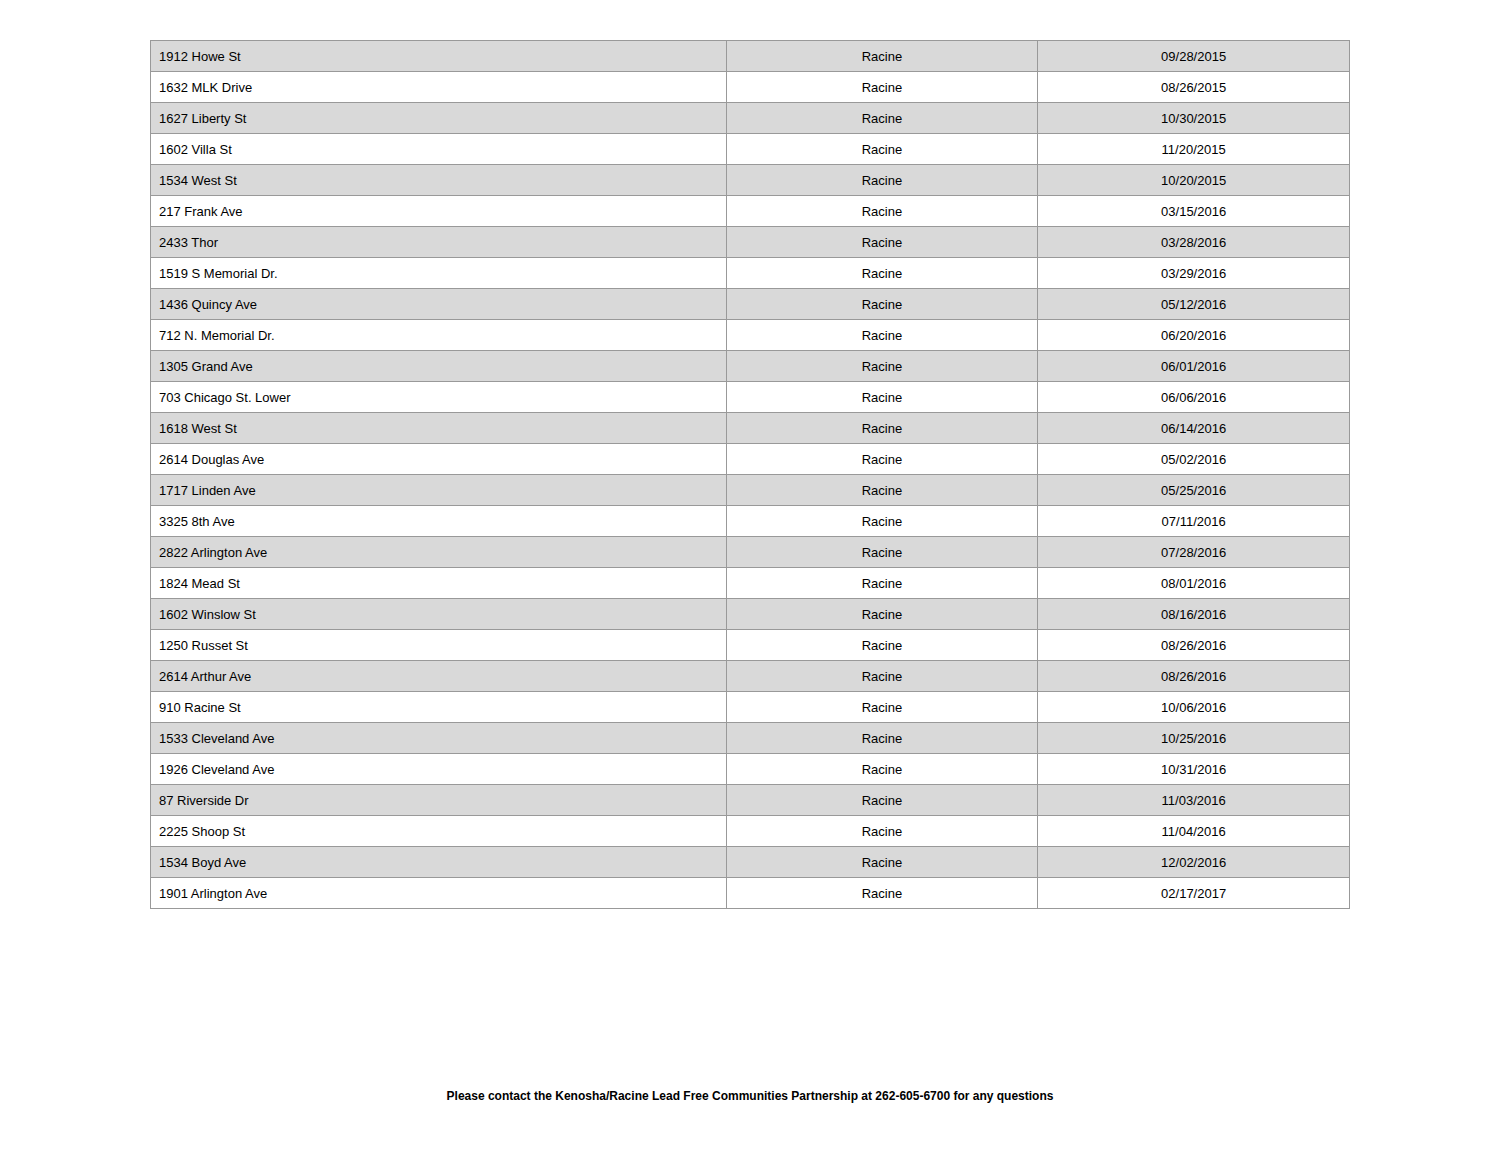| 1912 Howe St | Racine | 09/28/2015 |
| 1632 MLK Drive | Racine | 08/26/2015 |
| 1627 Liberty St | Racine | 10/30/2015 |
| 1602 Villa St | Racine | 11/20/2015 |
| 1534 West St | Racine | 10/20/2015 |
| 217 Frank Ave | Racine | 03/15/2016 |
| 2433 Thor | Racine | 03/28/2016 |
| 1519 S Memorial Dr. | Racine | 03/29/2016 |
| 1436 Quincy Ave | Racine | 05/12/2016 |
| 712 N. Memorial Dr. | Racine | 06/20/2016 |
| 1305 Grand Ave | Racine | 06/01/2016 |
| 703 Chicago St. Lower | Racine | 06/06/2016 |
| 1618 West St | Racine | 06/14/2016 |
| 2614 Douglas Ave | Racine | 05/02/2016 |
| 1717 Linden Ave | Racine | 05/25/2016 |
| 3325 8th Ave | Racine | 07/11/2016 |
| 2822 Arlington Ave | Racine | 07/28/2016 |
| 1824 Mead St | Racine | 08/01/2016 |
| 1602 Winslow St | Racine | 08/16/2016 |
| 1250 Russet St | Racine | 08/26/2016 |
| 2614 Arthur Ave | Racine | 08/26/2016 |
| 910 Racine St | Racine | 10/06/2016 |
| 1533 Cleveland Ave | Racine | 10/25/2016 |
| 1926 Cleveland Ave | Racine | 10/31/2016 |
| 87 Riverside Dr | Racine | 11/03/2016 |
| 2225 Shoop St | Racine | 11/04/2016 |
| 1534 Boyd Ave | Racine | 12/02/2016 |
| 1901 Arlington Ave | Racine | 02/17/2017 |
Please contact the Kenosha/Racine Lead Free Communities Partnership at 262-605-6700 for any questions